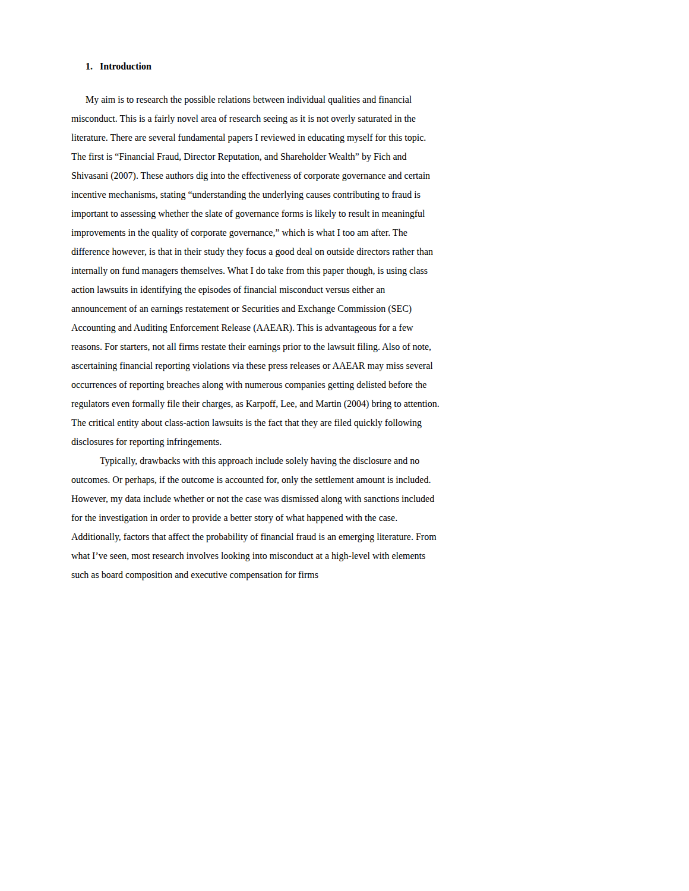1. Introduction
My aim is to research the possible relations between individual qualities and financial misconduct. This is a fairly novel area of research seeing as it is not overly saturated in the literature. There are several fundamental papers I reviewed in educating myself for this topic. The first is “Financial Fraud, Director Reputation, and Shareholder Wealth” by Fich and Shivasani (2007). These authors dig into the effectiveness of corporate governance and certain incentive mechanisms, stating “understanding the underlying causes contributing to fraud is important to assessing whether the slate of governance forms is likely to result in meaningful improvements in the quality of corporate governance,” which is what I too am after. The difference however, is that in their study they focus a good deal on outside directors rather than internally on fund managers themselves. What I do take from this paper though, is using class action lawsuits in identifying the episodes of financial misconduct versus either an announcement of an earnings restatement or Securities and Exchange Commission (SEC) Accounting and Auditing Enforcement Release (AAEAR). This is advantageous for a few reasons. For starters, not all firms restate their earnings prior to the lawsuit filing. Also of note, ascertaining financial reporting violations via these press releases or AAEAR may miss several occurrences of reporting breaches along with numerous companies getting delisted before the regulators even formally file their charges, as Karpoff, Lee, and Martin (2004) bring to attention. The critical entity about class-action lawsuits is the fact that they are filed quickly following disclosures for reporting infringements.
Typically, drawbacks with this approach include solely having the disclosure and no outcomes. Or perhaps, if the outcome is accounted for, only the settlement amount is included. However, my data include whether or not the case was dismissed along with sanctions included for the investigation in order to provide a better story of what happened with the case. Additionally, factors that affect the probability of financial fraud is an emerging literature. From what I’ve seen, most research involves looking into misconduct at a high-level with elements such as board composition and executive compensation for firms